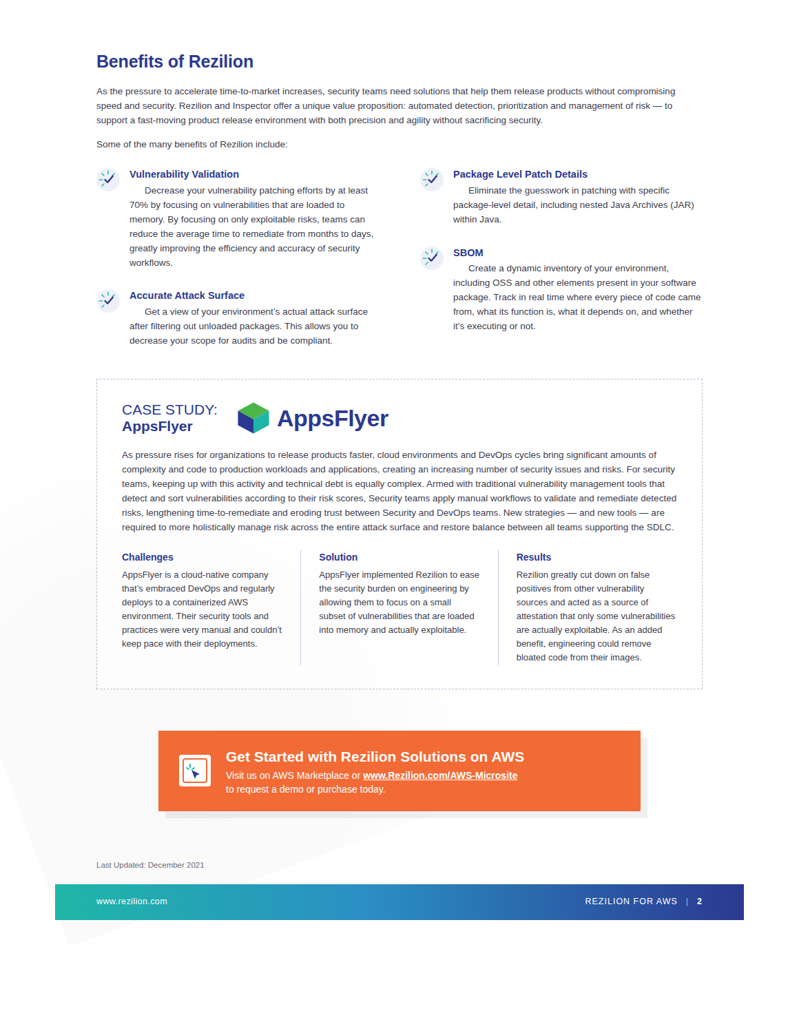Benefits of Rezilion
As the pressure to accelerate time-to-market increases, security teams need solutions that help them release products without compromising speed and security. Rezilion and Inspector offer a unique value proposition: automated detection, prioritization and management of risk — to support a fast-moving product release environment with both precision and agility without sacrificing security.
Some of the many benefits of Rezilion include:
Vulnerability Validation
Decrease your vulnerability patching efforts by at least 70% by focusing on vulnerabilities that are loaded to memory. By focusing on only exploitable risks, teams can reduce the average time to remediate from months to days, greatly improving the efficiency and accuracy of security workflows.
Accurate Attack Surface
Get a view of your environment’s actual attack surface after filtering out unloaded packages. This allows you to decrease your scope for audits and be compliant.
Package Level Patch Details
Eliminate the guesswork in patching with specific package-level detail, including nested Java Archives (JAR) within Java.
SBOM
Create a dynamic inventory of your environment, including OSS and other elements present in your software package. Track in real time where every piece of code came from, what its function is, what it depends on, and whether it’s executing or not.
CASE STUDY:AppsFlyer
AppsFlyer
As pressure rises for organizations to release products faster, cloud environments and DevOps cycles bring significant amounts of complexity and code to production workloads and applications, creating an increasing number of security issues and risks. For security teams, keeping up with this activity and technical debt is equally complex. Armed with traditional vulnerability management tools that detect and sort vulnerabilities according to their risk scores, Security teams apply manual workflows to validate and remediate detected risks, lengthening time-to-remediate and eroding trust between Security and DevOps teams. New strategies — and new tools — are required to more holistically manage risk across the entire attack surface and restore balance between all teams supporting the SDLC.
Challenges
AppsFlyer is a cloud-native company that’s embraced DevOps and regularly deploys to a containerized AWS environment. Their security tools and practices were very manual and couldn’t keep pace with their deployments.
Solution
AppsFlyer implemented Rezilion to ease the security burden on engineering by allowing them to focus on a small subset of vulnerabilities that are loaded into memory and actually exploitable.
Results
Rezilion greatly cut down on false positives from other vulnerability sources and acted as a source of attestation that only some vulnerabilities are actually exploitable. As an added benefit, engineering could remove bloated code from their images.
Get Started with Rezilion Solutions on AWS
Visit us on AWS Marketplace or www.Rezilion.com/AWS-Microsite
to request a demo or purchase today.
Last Updated: December 2021
www.rezilion.com
REZILION FOR AWS | 2